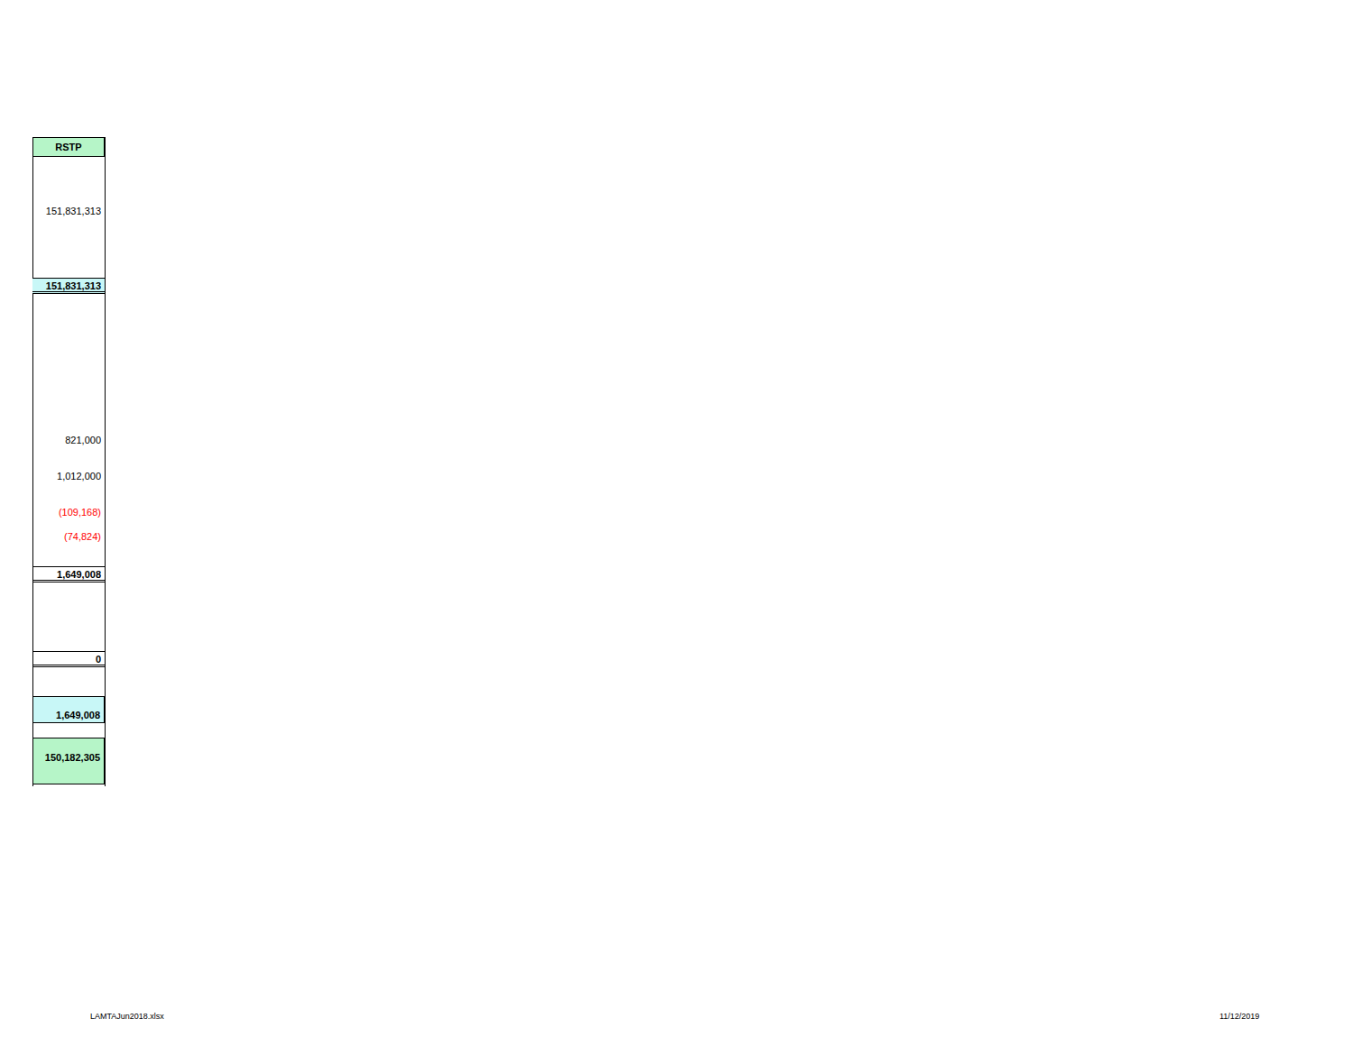RSTP
151,831,313
151,831,313
821,000
1,012,000
(109,168)
(74,824)
1,649,008
0
1,649,008
150,182,305
LAMTAJun2018.xlsx
11/12/2019